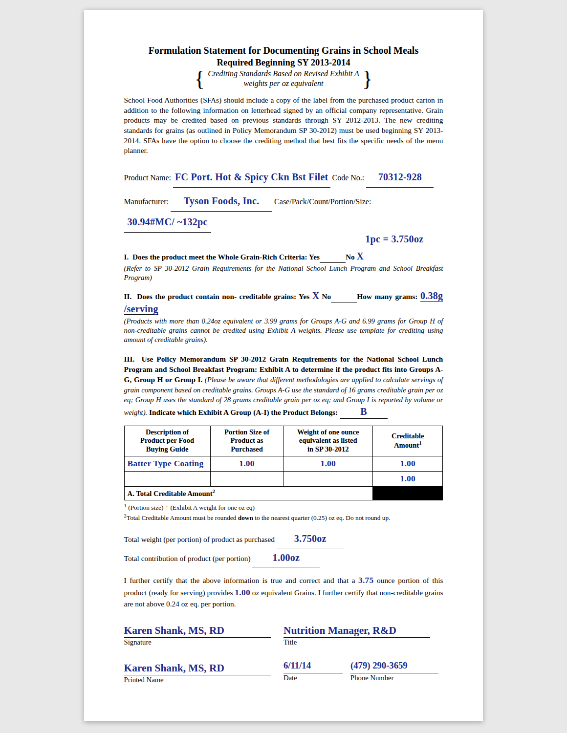Formulation Statement for Documenting Grains in School Meals
Required Beginning SY 2013-2014
{ Crediting Standards Based on Revised Exhibit A
weights per oz equivalent }
School Food Authorities (SFAs) should include a copy of the label from the purchased product carton in addition to the following information on letterhead signed by an official company representative. Grain products may be credited based on previous standards through SY 2012-2013. The new crediting standards for grains (as outlined in Policy Memorandum SP 30-2012) must be used beginning SY 2013-2014. SFAs have the option to choose the crediting method that best fits the specific needs of the menu planner.
Product Name: FC Port. Hot & Spicy Ckn Bst Filet Code No.: 70312-928
Manufacturer: Tyson Foods, Inc. Case/Pack/Count/Portion/Size: 30.94#MC/ ~132pc
1pc = 3.750oz
I. Does the product meet the Whole Grain-Rich Criteria: Yes No X
(Refer to SP 30-2012 Grain Requirements for the National School Lunch Program and School Breakfast Program)
II. Does the product contain non- creditable grains: Yes X No How many grams: 0.38g /serving
(Products with more than 0.24oz equivalent or 3.99 grams for Groups A-G and 6.99 grams for Group H of non-creditable grains cannot be credited using Exhibit A weights. Please use template for crediting using amount of creditable grains).
III. Use Policy Memorandum SP 30-2012 Grain Requirements for the National School Lunch Program and School Breakfast Program: Exhibit A to determine if the product fits into Groups A-G, Group H or Group I. (Please be aware that different methodologies are applied to calculate servings of grain component based on creditable grains. Groups A-G use the standard of 16 grams creditable grain per oz eq; Group H uses the standard of 28 grams creditable grain per oz eq; and Group I is reported by volume or weight). Indicate which Exhibit A Group (A-I) the Product Belongs: B
| Description of Product per Food Buying Guide | Portion Size of Product as Purchased | Weight of one ounce equivalent as listed in SP 30-2012 | Creditable Amount 1 |
| --- | --- | --- | --- |
| Batter Type Coating | 1.00 | 1.00 | 1.00 |
| | | | 1.00 |
| A. Total Creditable Amount 2 | |
1 (Portion size) ÷ (Exhibit A weight for one oz eq)
2Total Creditable Amount must be rounded down to the nearest quarter (0.25) oz eq. Do not round up.
Total weight (per portion) of product as purchased 3.750oz
Total contribution of product (per portion) 1.00oz
I further certify that the above information is true and correct and that a 3.75 ounce portion of this product (ready for serving) provides 1.00 oz equivalent Grains. I further certify that non-creditable grains are not above 0.24 oz eq. per portion.
| Karen Shank, MS, RD Signature | Nutrition Manager, R&D Title |
| Karen Shank, MS, RD Printed Name | / 6/11/14 Date / (479) 290-3659 Phone Number / |